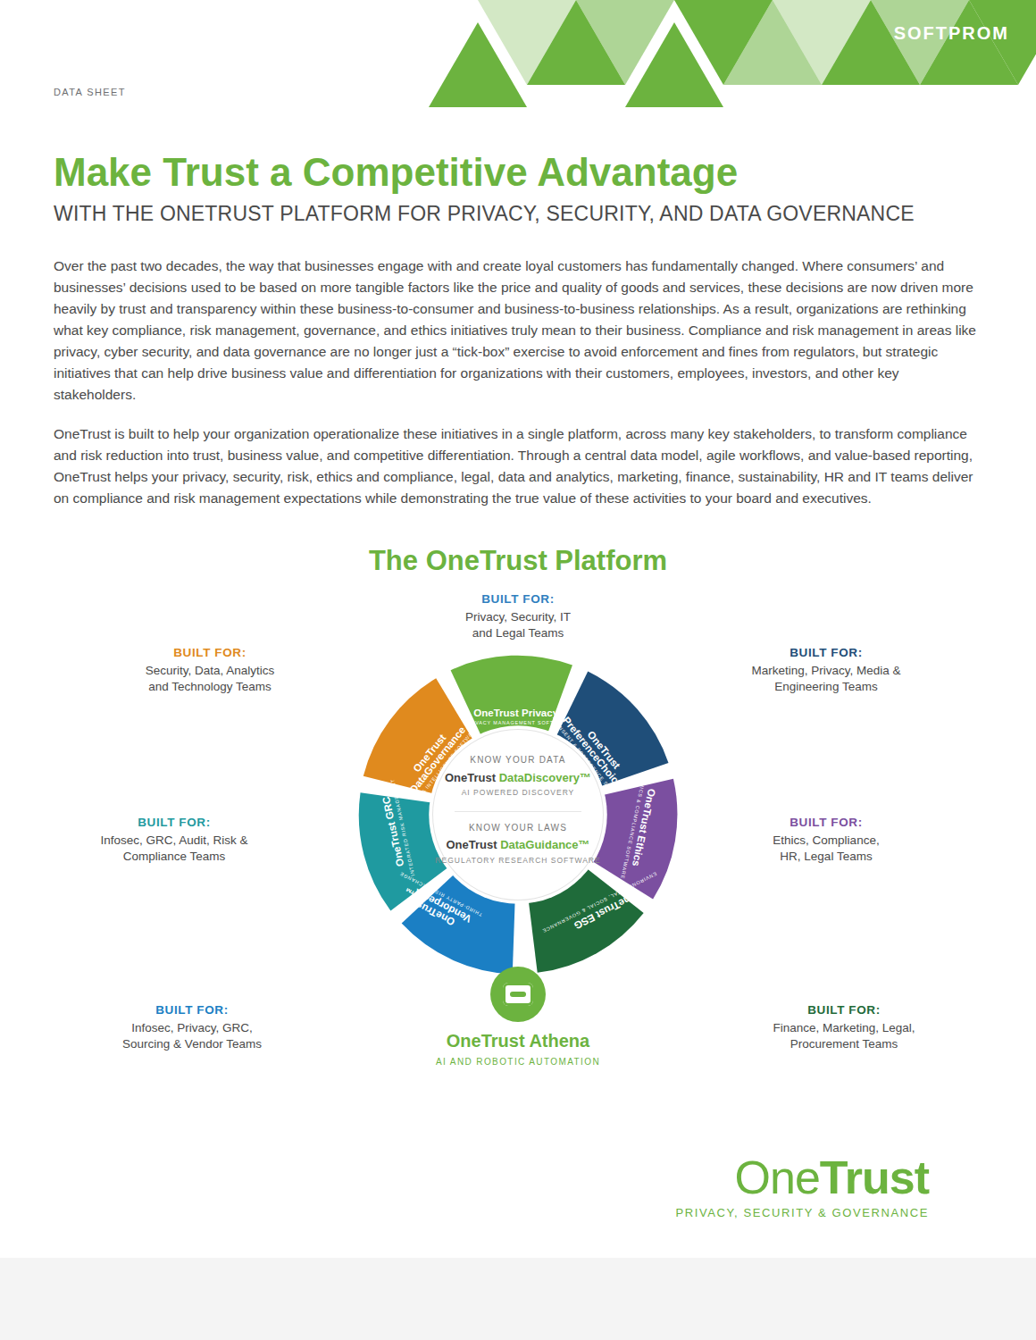SOFTPROM
Data Sheet
Make Trust a Competitive Advantage
WITH THE ONETRUST PLATFORM FOR PRIVACY, SECURITY, AND DATA GOVERNANCE
Over the past two decades, the way that businesses engage with and create loyal customers has fundamentally changed. Where consumers’ and businesses’ decisions used to be based on more tangible factors like the price and quality of goods and services, these decisions are now driven more heavily by trust and transparency within these business-to-consumer and business-to-business relationships. As a result, organizations are rethinking what key compliance, risk management, governance, and ethics initiatives truly mean to their business. Compliance and risk management in areas like privacy, cyber security, and data governance are no longer just a “tick-box” exercise to avoid enforcement and fines from regulators, but strategic initiatives that can help drive business value and differentiation for organizations with their customers, employees, investors, and other key stakeholders.
OneTrust is built to help your organization operationalize these initiatives in a single platform, across many key stakeholders, to transform compliance and risk reduction into trust, business value, and competitive differentiation. Through a central data model, agile workflows, and value-based reporting, OneTrust helps your privacy, security, risk, ethics and compliance, legal, data and analytics, marketing, finance, sustainability, HR and IT teams deliver on compliance and risk management expectations while demonstrating the true value of these activities to your board and executives.
The OneTrust Platform
BUILT FOR: Privacy, Security, IT
and Legal Teams
BUILT FOR: Marketing, Privacy, Media &
Engineering Teams
BUILT FOR: Ethics, Compliance,
HR, Legal Teams
BUILT FOR: Finance, Marketing, Legal,
Procurement Teams
BUILT FOR: Security, Data, Analytics
and Technology Teams
BUILT FOR: Infosec, GRC, Audit, Risk &
Compliance Teams
BUILT FOR: Infosec, Privacy, GRC,
Sourcing & Vendor Teams
OneTrust Privacy PRIVACY MANAGEMENT SOFTWARE OneTrust PreferenceChoice™ CONSENT & PREFERENCE SOFTWARE OneTrust Ethics ETHICS & COMPLIANCE SOFTWARE OneTrust ESG ENVIRONMENTAL, SOCIAL & GOVERNANCE OneTrust DataGovernance DATA INTELLIGENCE SOFTWARE OneTrust GRC INTEGRATED RISK MANAGEMENT OneTrust Vendorpedia™ THIRD-PARTY RISK EXCHANGE
Know Your Data
OneTrust DataDiscovery™
AI Powered Discovery
Know Your Laws
OneTrust DataGuidance™
Regulatory Research Software
OneTrust Athena
AI and Robotic Automation
OneTrust
Privacy, Security & Governance